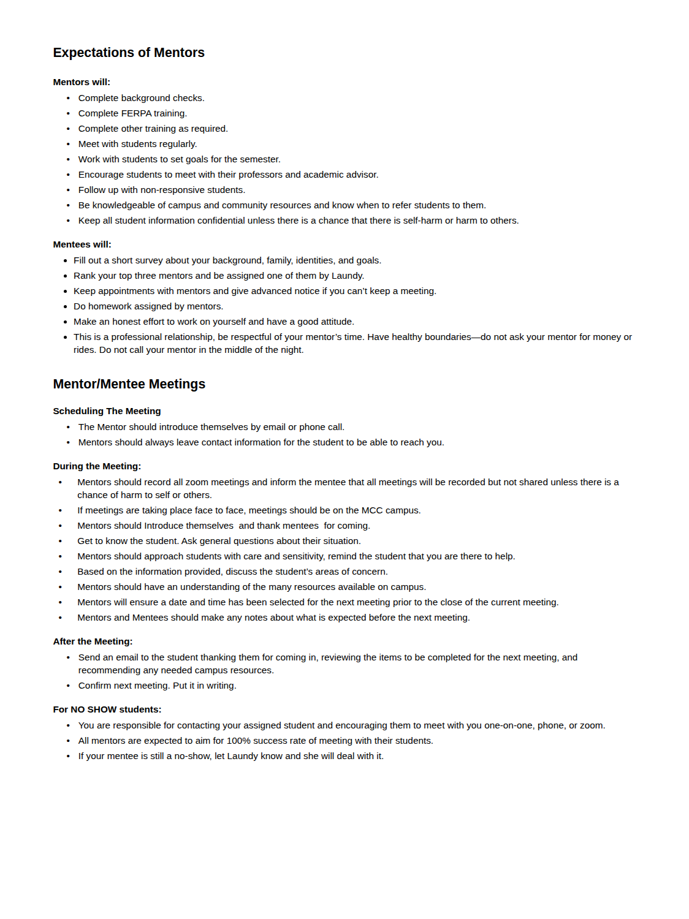Expectations of Mentors
Mentors will:
Complete background checks.
Complete FERPA training.
Complete other training as required.
Meet with students regularly.
Work with students to set goals for the semester.
Encourage students to meet with their professors and academic advisor.
Follow up with non-responsive students.
Be knowledgeable of campus and community resources and know when to refer students to them.
Keep all student information confidential unless there is a chance that there is self-harm or harm to others.
Mentees will:
Fill out a short survey about your background, family, identities, and goals.
Rank your top three mentors and be assigned one of them by Laundy.
Keep appointments with mentors and give advanced notice if you can’t keep a meeting.
Do homework assigned by mentors.
Make an honest effort to work on yourself and have a good attitude.
This is a professional relationship, be respectful of your mentor’s time. Have healthy boundaries—do not ask your mentor for money or rides. Do not call your mentor in the middle of the night.
Mentor/Mentee Meetings
Scheduling The Meeting
The Mentor should introduce themselves by email or phone call.
Mentors should always leave contact information for the student to be able to reach you.
During the Meeting:
Mentors should record all zoom meetings and inform the mentee that all meetings will be recorded but not shared unless there is a chance of harm to self or others.
If meetings are taking place face to face, meetings should be on the MCC campus.
Mentors should Introduce themselves and thank mentees for coming.
Get to know the student. Ask general questions about their situation.
Mentors should approach students with care and sensitivity, remind the student that you are there to help.
Based on the information provided, discuss the student’s areas of concern.
Mentors should have an understanding of the many resources available on campus.
Mentors will ensure a date and time has been selected for the next meeting prior to the close of the current meeting.
Mentors and Mentees should make any notes about what is expected before the next meeting.
After the Meeting:
Send an email to the student thanking them for coming in, reviewing the items to be completed for the next meeting, and recommending any needed campus resources.
Confirm next meeting. Put it in writing.
For NO SHOW students:
You are responsible for contacting your assigned student and encouraging them to meet with you one-on-one, phone, or zoom.
All mentors are expected to aim for 100% success rate of meeting with their students.
If your mentee is still a no-show, let Laundy know and she will deal with it.